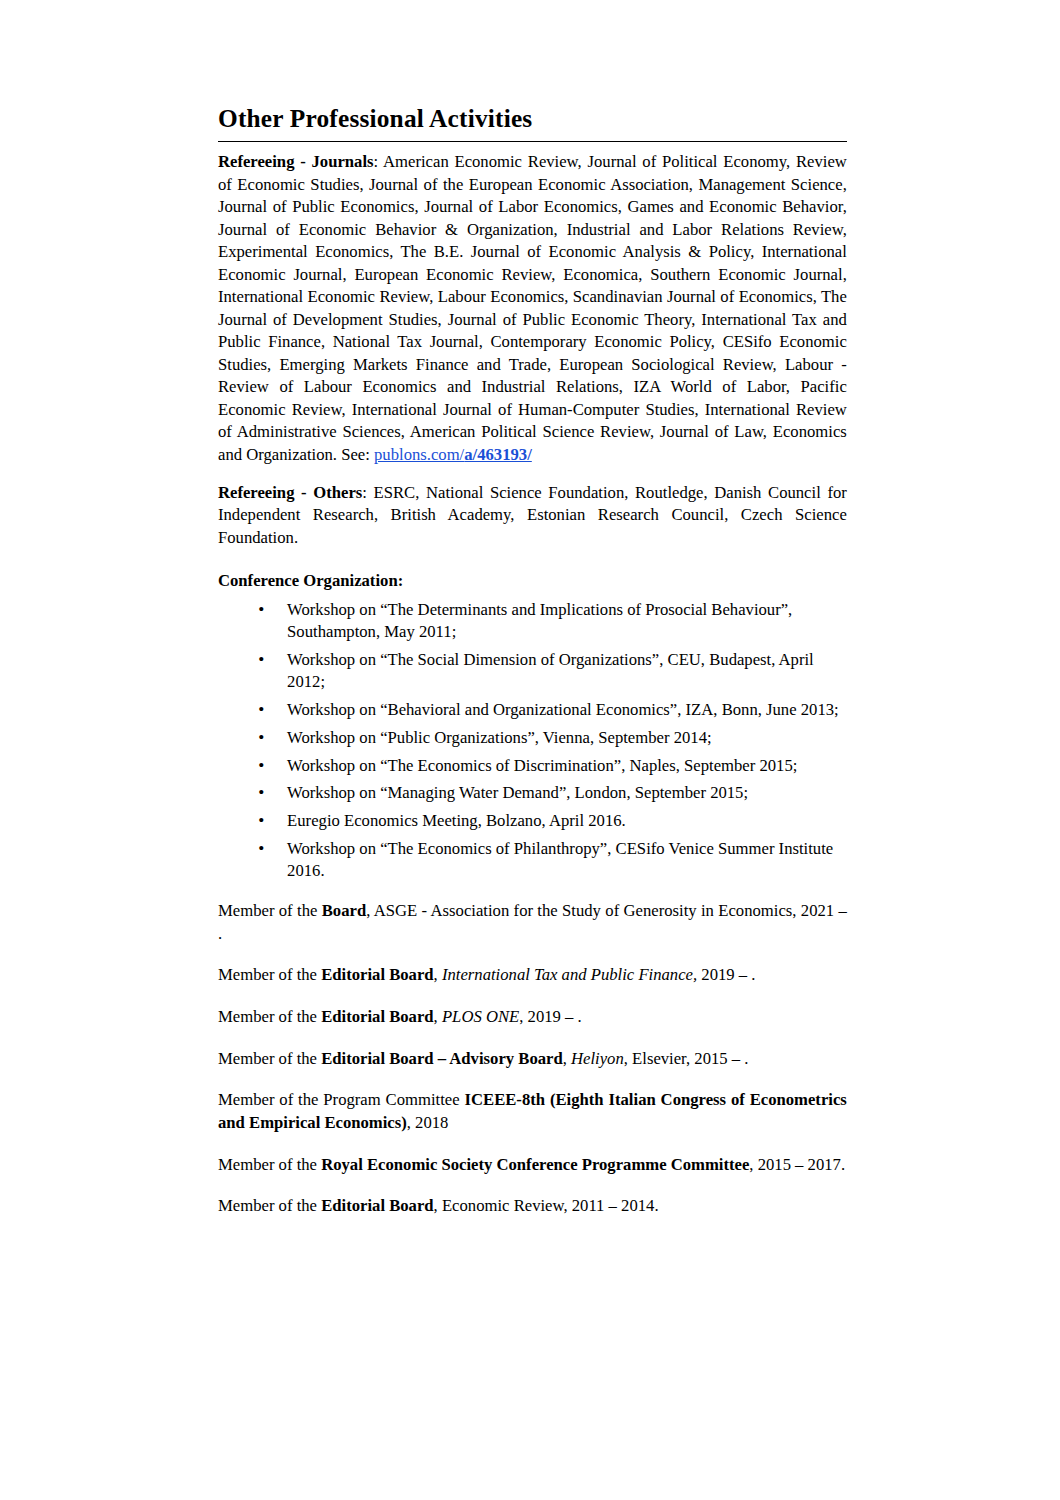Other Professional Activities
Refereeing - Journals: American Economic Review, Journal of Political Economy, Review of Economic Studies, Journal of the European Economic Association, Management Science, Journal of Public Economics, Journal of Labor Economics, Games and Economic Behavior, Journal of Economic Behavior & Organization, Industrial and Labor Relations Review, Experimental Economics, The B.E. Journal of Economic Analysis & Policy, International Economic Journal, European Economic Review, Economica, Southern Economic Journal, International Economic Review, Labour Economics, Scandinavian Journal of Economics, The Journal of Development Studies, Journal of Public Economic Theory, International Tax and Public Finance, National Tax Journal, Contemporary Economic Policy, CESifo Economic Studies, Emerging Markets Finance and Trade, European Sociological Review, Labour - Review of Labour Economics and Industrial Relations, IZA World of Labor, Pacific Economic Review, International Journal of Human-Computer Studies, International Review of Administrative Sciences, American Political Science Review, Journal of Law, Economics and Organization. See: publons.com/a/463193/
Refereeing - Others: ESRC, National Science Foundation, Routledge, Danish Council for Independent Research, British Academy, Estonian Research Council, Czech Science Foundation.
Conference Organization:
Workshop on “The Determinants and Implications of Prosocial Behaviour”, Southampton, May 2011;
Workshop on “The Social Dimension of Organizations”, CEU, Budapest, April 2012;
Workshop on “Behavioral and Organizational Economics”, IZA, Bonn, June 2013;
Workshop on “Public Organizations”, Vienna, September 2014;
Workshop on “The Economics of Discrimination”, Naples, September 2015;
Workshop on “Managing Water Demand”, London, September 2015;
Euregio Economics Meeting, Bolzano, April 2016.
Workshop on “The Economics of Philanthropy”, CESifo Venice Summer Institute 2016.
Member of the Board, ASGE - Association for the Study of Generosity in Economics, 2021 – .
Member of the Editorial Board, International Tax and Public Finance, 2019 – .
Member of the Editorial Board, PLOS ONE, 2019 – .
Member of the Editorial Board – Advisory Board, Heliyon, Elsevier, 2015 – .
Member of the Program Committee ICEEE-8th (Eighth Italian Congress of Econometrics and Empirical Economics), 2018
Member of the Royal Economic Society Conference Programme Committee, 2015 – 2017.
Member of the Editorial Board, Economic Review, 2011 – 2014.